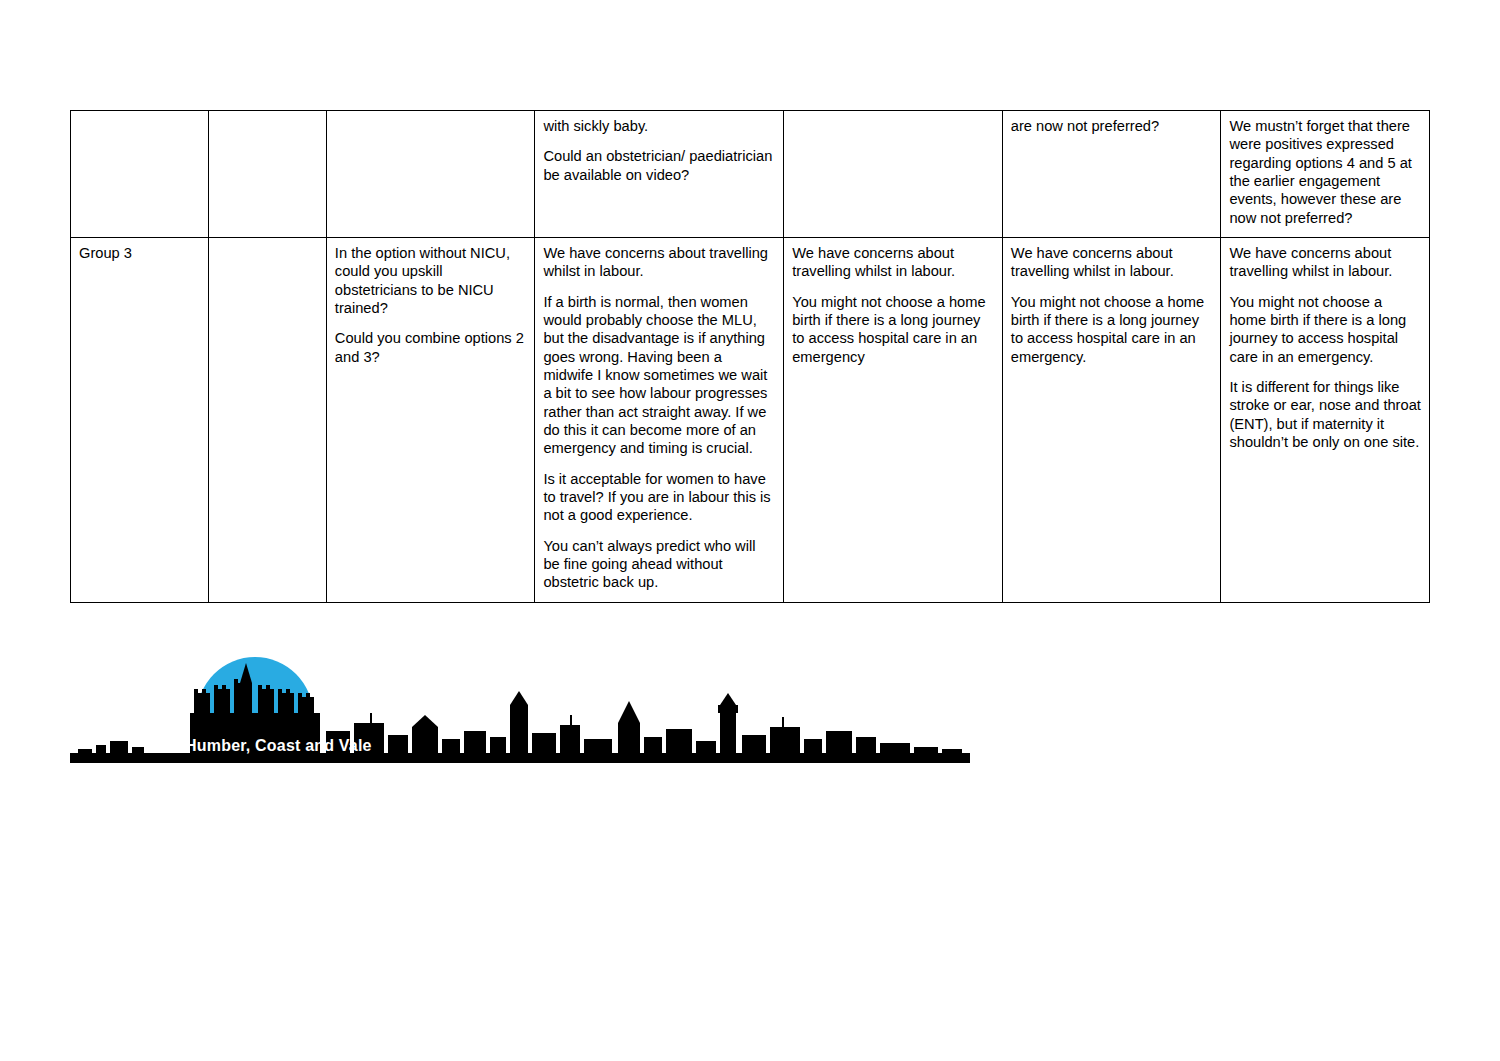| | | | with sickly baby. Could an obstetrician/ paediatrician be available on video? | | are now not preferred? | We mustn’t forget that there were positives expressed regarding options 4 and 5 at the earlier engagement events, however these are now not preferred? |
| Group 3 | | In the option without NICU, could you upskill obstetricians to be NICU trained? Could you combine options 2 and 3? | We have concerns about travelling whilst in labour. If a birth is normal, then women would probably choose the MLU, but the disadvantage is if anything goes wrong. Having been a midwife I know sometimes we wait a bit to see how labour progresses rather than act straight away. If we do this it can become more of an emergency and timing is crucial. Is it acceptable for women to have to travel? If you are in labour this is not a good experience. You can’t always predict who will be fine going ahead without obstetric back up. | We have concerns about travelling whilst in labour. You might not choose a home birth if there is a long journey to access hospital care in an emergency | We have concerns about travelling whilst in labour. You might not choose a home birth if there is a long journey to access hospital care in an emergency. | We have concerns about travelling whilst in labour. You might not choose a home birth if there is a long journey to access hospital care in an emergency. It is different for things like stroke or ear, nose and throat (ENT), but if maternity it shouldn’t be only on one site. |
Humber, Coast and Vale